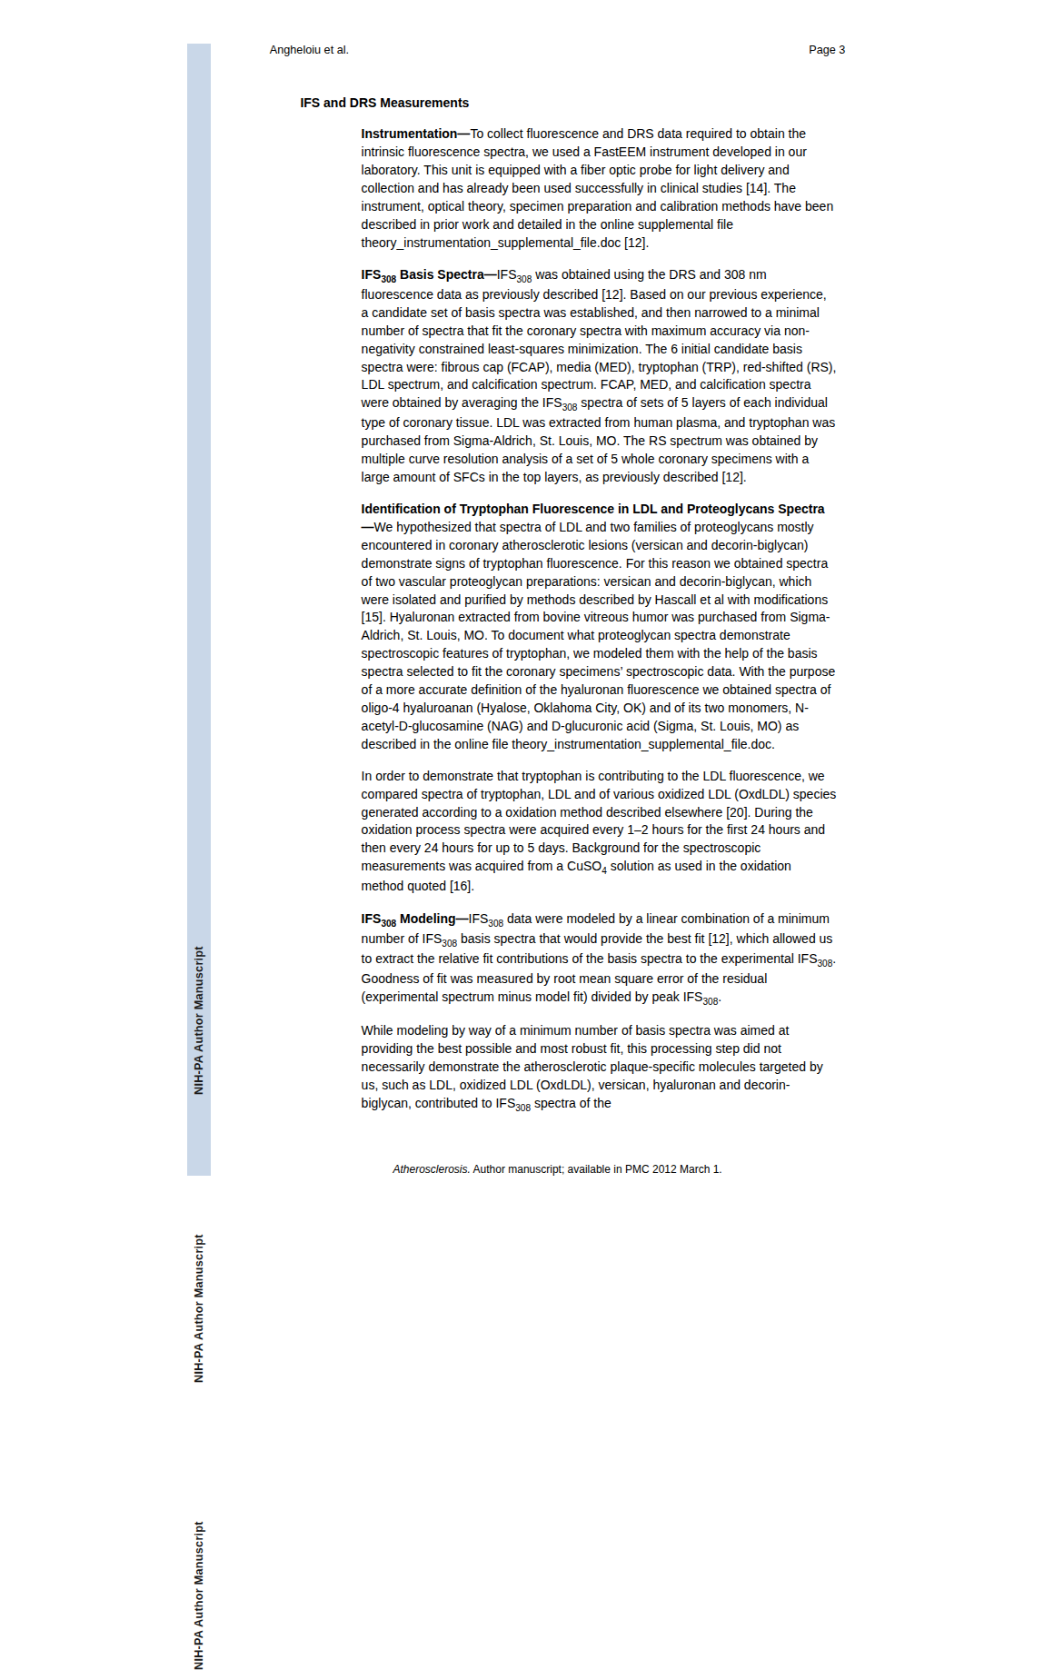NIH-PA Author Manuscript
NIH-PA Author Manuscript
NIH-PA Author Manuscript
Angheloiu et al. Page 3
IFS and DRS Measurements
Instrumentation—To collect fluorescence and DRS data required to obtain the intrinsic fluorescence spectra, we used a FastEEM instrument developed in our laboratory. This unit is equipped with a fiber optic probe for light delivery and collection and has already been used successfully in clinical studies [14]. The instrument, optical theory, specimen preparation and calibration methods have been described in prior work and detailed in the online supplemental file theory_instrumentation_supplemental_file.doc [12].
IFS308 Basis Spectra—IFS308 was obtained using the DRS and 308 nm fluorescence data as previously described [12]. Based on our previous experience, a candidate set of basis spectra was established, and then narrowed to a minimal number of spectra that fit the coronary spectra with maximum accuracy via non-negativity constrained least-squares minimization. The 6 initial candidate basis spectra were: fibrous cap (FCAP), media (MED), tryptophan (TRP), red-shifted (RS), LDL spectrum, and calcification spectrum. FCAP, MED, and calcification spectra were obtained by averaging the IFS308 spectra of sets of 5 layers of each individual type of coronary tissue. LDL was extracted from human plasma, and tryptophan was purchased from Sigma-Aldrich, St. Louis, MO. The RS spectrum was obtained by multiple curve resolution analysis of a set of 5 whole coronary specimens with a large amount of SFCs in the top layers, as previously described [12].
Identification of Tryptophan Fluorescence in LDL and Proteoglycans Spectra —We hypothesized that spectra of LDL and two families of proteoglycans mostly encountered in coronary atherosclerotic lesions (versican and decorin-biglycan) demonstrate signs of tryptophan fluorescence. For this reason we obtained spectra of two vascular proteoglycan preparations: versican and decorin-biglycan, which were isolated and purified by methods described by Hascall et al with modifications [15]. Hyaluronan extracted from bovine vitreous humor was purchased from Sigma-Aldrich, St. Louis, MO. To document what proteoglycan spectra demonstrate spectroscopic features of tryptophan, we modeled them with the help of the basis spectra selected to fit the coronary specimens’ spectroscopic data. With the purpose of a more accurate definition of the hyaluronan fluorescence we obtained spectra of oligo-4 hyaluroanan (Hyalose, Oklahoma City, OK) and of its two monomers, N-acetyl-D-glucosamine (NAG) and D-glucuronic acid (Sigma, St. Louis, MO) as described in the online file theory_instrumentation_supplemental_file.doc.
In order to demonstrate that tryptophan is contributing to the LDL fluorescence, we compared spectra of tryptophan, LDL and of various oxidized LDL (OxdLDL) species generated according to a oxidation method described elsewhere [20]. During the oxidation process spectra were acquired every 1–2 hours for the first 24 hours and then every 24 hours for up to 5 days. Background for the spectroscopic measurements was acquired from a CuSO4 solution as used in the oxidation method quoted [16].
IFS308 Modeling—IFS308 data were modeled by a linear combination of a minimum number of IFS308 basis spectra that would provide the best fit [12], which allowed us to extract the relative fit contributions of the basis spectra to the experimental IFS308. Goodness of fit was measured by root mean square error of the residual (experimental spectrum minus model fit) divided by peak IFS308.
While modeling by way of a minimum number of basis spectra was aimed at providing the best possible and most robust fit, this processing step did not necessarily demonstrate the atherosclerotic plaque-specific molecules targeted by us, such as LDL, oxidized LDL (OxdLDL), versican, hyaluronan and decorin-biglycan, contributed to IFS308 spectra of the
Atherosclerosis. Author manuscript; available in PMC 2012 March 1.